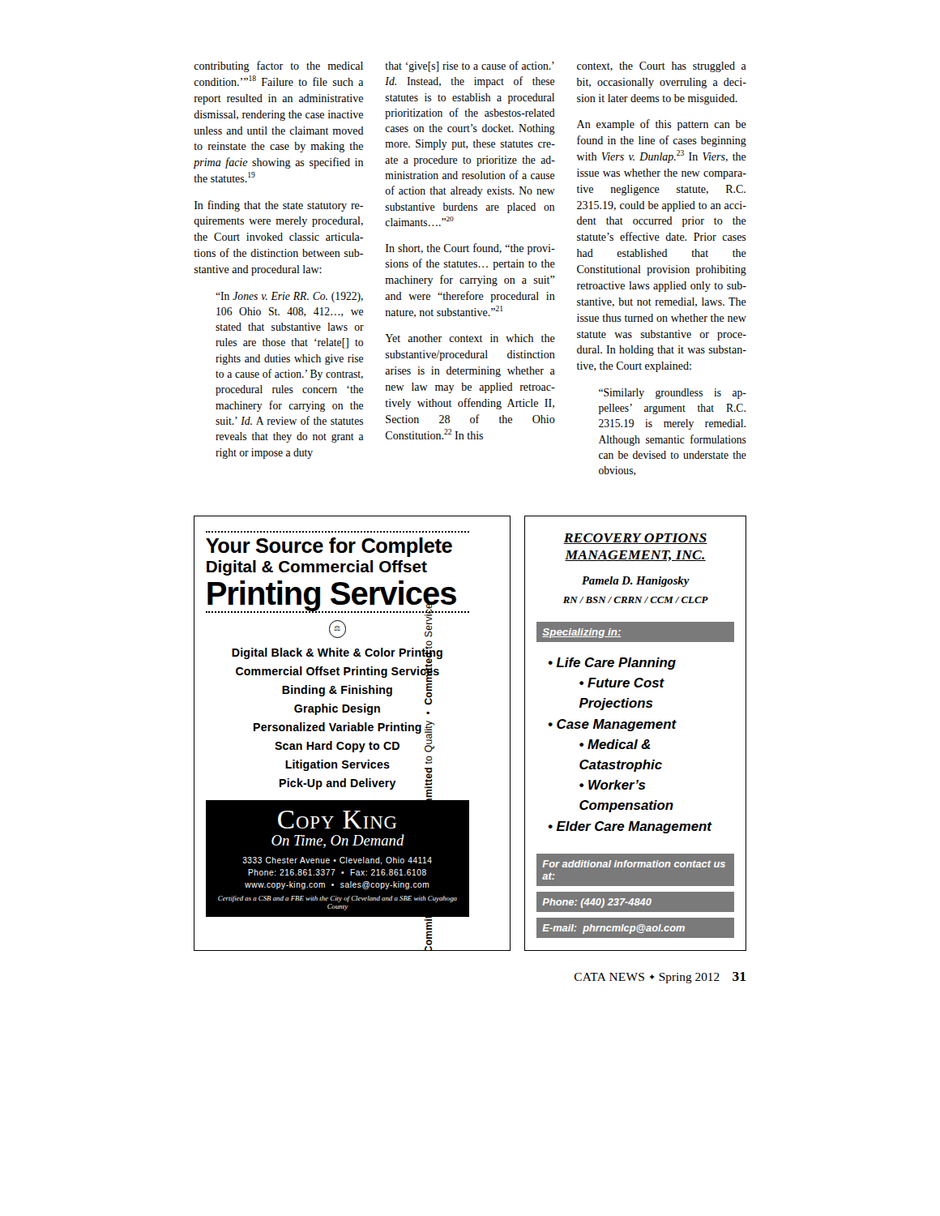contributing factor to the medical condition.’”18 Failure to file such a report resulted in an administrative dismissal, rendering the case inactive unless and until the claimant moved to reinstate the case by making the prima facie showing as specified in the statutes.19
In finding that the state statutory requirements were merely procedural, the Court invoked classic articulations of the distinction between substantive and procedural law:
“In Jones v. Erie RR. Co. (1922), 106 Ohio St. 408, 412…, we stated that substantive laws or rules are those that ‘relate[] to rights and duties which give rise to a cause of action.’ By contrast, procedural rules concern ‘the machinery for carrying on the suit.’ Id. A review of the statutes reveals that they do not grant a right or impose a duty
that ‘give[s] rise to a cause of action.’ Id. Instead, the impact of these statutes is to establish a procedural prioritization of the asbestos-related cases on the court’s docket. Nothing more. Simply put, these statutes create a procedure to prioritize the administration and resolution of a cause of action that already exists. No new substantive burdens are placed on claimants….”20
In short, the Court found, “the provisions of the statutes… pertain to the machinery for carrying on a suit” and were “therefore procedural in nature, not substantive.”21
Yet another context in which the substantive/procedural distinction arises is in determining whether a new law may be applied retroactively without offending Article II, Section 28 of the Ohio Constitution.22 In this
context, the Court has struggled a bit, occasionally overruling a decision it later deems to be misguided.
An example of this pattern can be found in the line of cases beginning with Viers v. Dunlap.23 In Viers, the issue was whether the new comparative negligence statute, R.C. 2315.19, could be applied to an accident that occurred prior to the statute’s effective date. Prior cases had established that the Constitutional provision prohibiting retroactive laws applied only to substantive, but not remedial, laws. The issue thus turned on whether the new statute was substantive or procedural. In holding that it was substantive, the Court explained:
“Similarly groundless is appellees’ argument that R.C. 2315.19 is merely remedial. Although semantic formulations can be devised to understate the obvious,
Your Source for Complete
Digital & Commercial Offset
Printing Services
⚖
Digital Black & White & Color Printing
Commercial Offset Printing Services
Binding & Finishing
Graphic Design
Personalized Variable Printing
Scan Hard Copy to CD
Litigation Services
Pick-Up and Delivery
COPY KING
On Time, On Demanԁ
3333 Chester Avenue • Cleveland, Ohio 44114
Phone: 216.861.3377 • Fax: 216.861.6108
www.copy-king.com • sales@copy-king.com
Certified as a CSB and a FBE with the City of Cleveland and a SBE with Cuyahoga County
Committed to Customers • Committed to Quality • Committed to Service
RECOVERY OPTIONS MANAGEMENT, INC.
Pamela D. Hanigosky
RN / BSN / CRRN / CCM / CLCP
Specializing in:
• Life Care Planning
• Future Cost Projections
• Case Management
• Medical & Catastrophic
• Worker’s Compensation
• Elder Care Management
For additional information contact us at:
Phone: (440) 237-4840
E-mail: phrncmlcp@aol.com
CATA NEWS ✦ Spring 2012 31